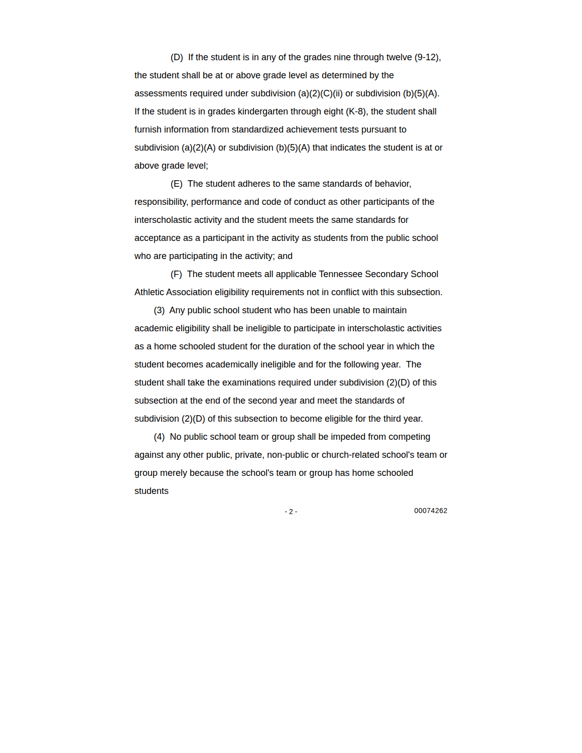(D) If the student is in any of the grades nine through twelve (9-12), the student shall be at or above grade level as determined by the assessments required under subdivision (a)(2)(C)(ii) or subdivision (b)(5)(A). If the student is in grades kindergarten through eight (K-8), the student shall furnish information from standardized achievement tests pursuant to subdivision (a)(2)(A) or subdivision (b)(5)(A) that indicates the student is at or above grade level;
(E) The student adheres to the same standards of behavior, responsibility, performance and code of conduct as other participants of the interscholastic activity and the student meets the same standards for acceptance as a participant in the activity as students from the public school who are participating in the activity; and
(F) The student meets all applicable Tennessee Secondary School Athletic Association eligibility requirements not in conflict with this subsection.
(3) Any public school student who has been unable to maintain academic eligibility shall be ineligible to participate in interscholastic activities as a home schooled student for the duration of the school year in which the student becomes academically ineligible and for the following year. The student shall take the examinations required under subdivision (2)(D) of this subsection at the end of the second year and meet the standards of subdivision (2)(D) of this subsection to become eligible for the third year.
(4) No public school team or group shall be impeded from competing against any other public, private, non-public or church-related school's team or group merely because the school's team or group has home schooled students
- 2 -
00074262